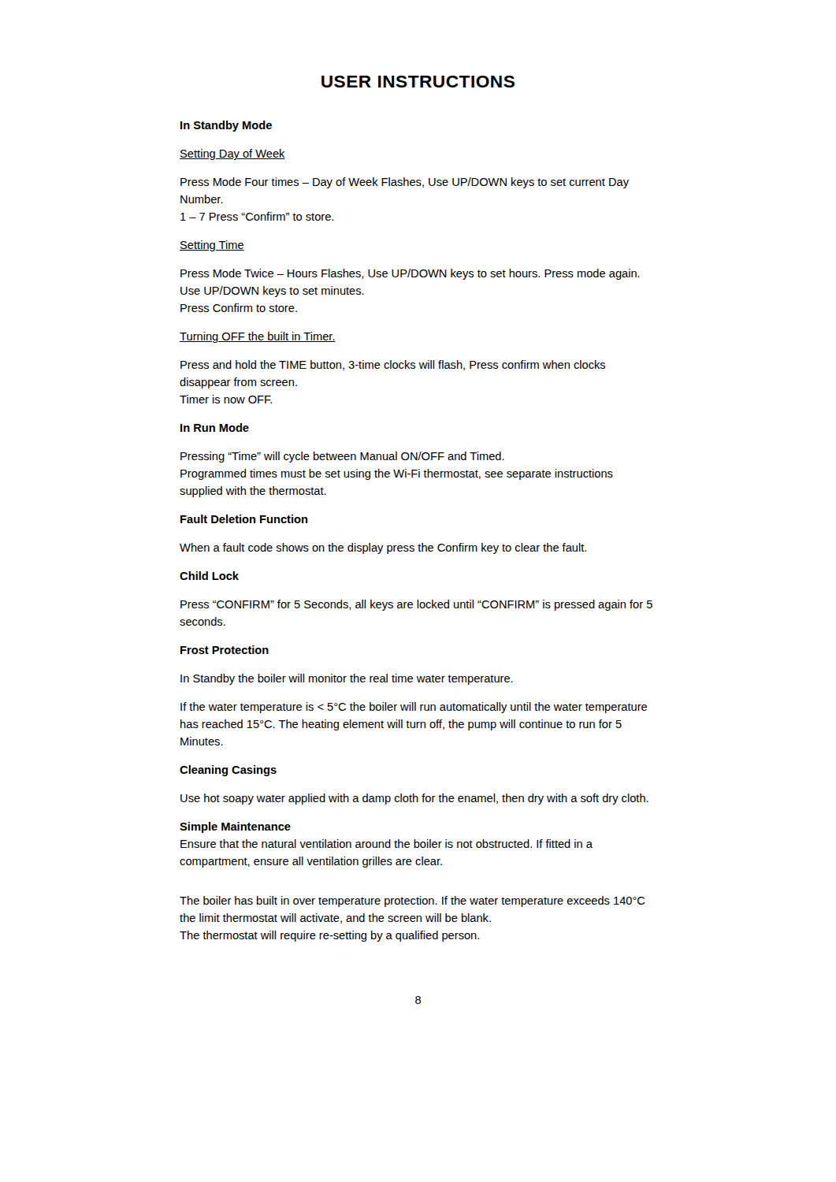USER INSTRUCTIONS
In Standby Mode
Setting Day of Week
Press Mode Four times – Day of Week Flashes, Use UP/DOWN keys to set current Day Number.
1 – 7 Press “Confirm” to store.
Setting Time
Press Mode Twice – Hours Flashes, Use UP/DOWN keys to set hours. Press mode again. Use UP/DOWN keys to set minutes.
Press Confirm to store.
Turning OFF the built in Timer.
Press and hold the TIME button, 3-time clocks will flash, Press confirm when clocks disappear from screen.
Timer is now OFF.
In Run Mode
Pressing “Time” will cycle between Manual ON/OFF and Timed.
Programmed times must be set using the Wi-Fi thermostat, see separate instructions supplied with the thermostat.
Fault Deletion Function
When a fault code shows on the display press the Confirm key to clear the fault.
Child Lock
Press “CONFIRM” for 5 Seconds, all keys are locked until “CONFIRM” is pressed again for 5 seconds.
Frost Protection
In Standby the boiler will monitor the real time water temperature.
If the water temperature is < 5°C the boiler will run automatically until the water temperature has reached 15°C. The heating element will turn off, the pump will continue to run for 5 Minutes.
Cleaning Casings
Use hot soapy water applied with a damp cloth for the enamel, then dry with a soft dry cloth.
Simple Maintenance
Ensure that the natural ventilation around the boiler is not obstructed. If fitted in a compartment, ensure all ventilation grilles are clear.
The boiler has built in over temperature protection. If the water temperature exceeds 140°C the limit thermostat will activate, and the screen will be blank.
The thermostat will require re-setting by a qualified person.
8